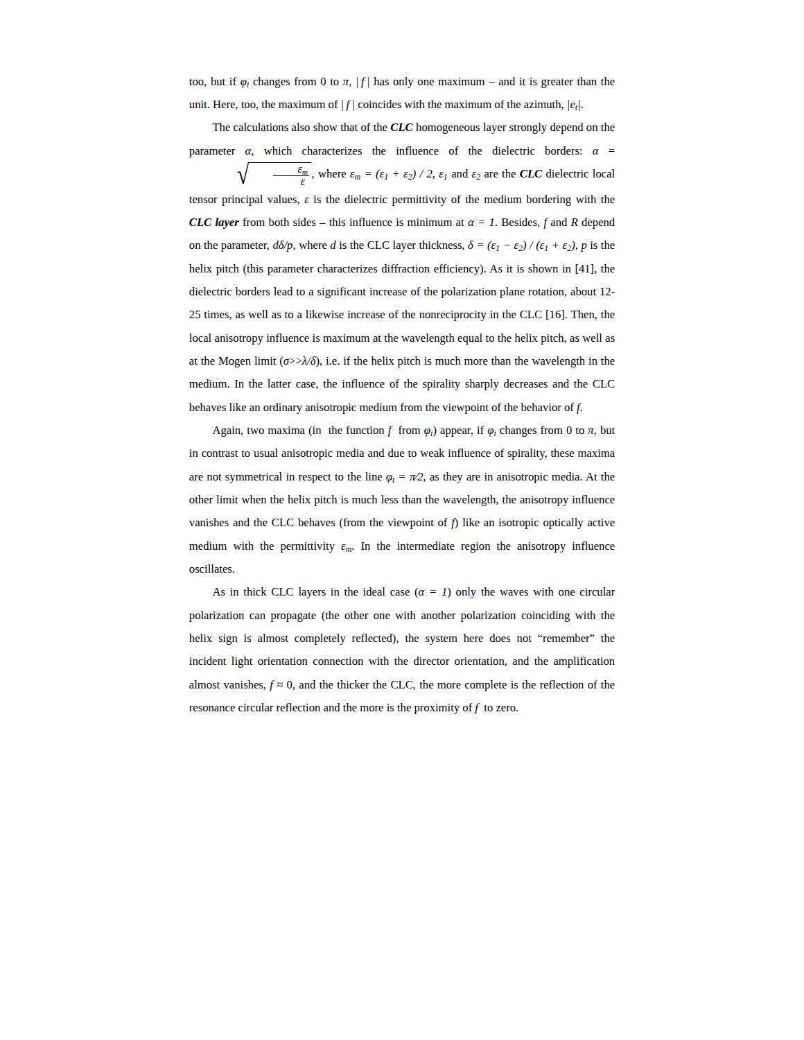too, but if φi changes from 0 to π, | f | has only one maximum – and it is greater than the unit. Here, too, the maximum of | f | coincides with the maximum of the azimuth, |et|.
The calculations also show that of the CLC homogeneous layer strongly depend on the parameter α, which characterizes the influence of the dielectric borders: α = √εm ε, where εm = (ε1 + ε2) / 2, ε1 and ε2 are the CLC dielectric local tensor principal values, ε is the dielectric permittivity of the medium bordering with the CLC layer from both sides – this influence is minimum at α = 1. Besides, f and R depend on the parameter, dδ/p, where d is the CLC layer thickness, δ = (ε1 − ε2) / (ε1 + ε2), p is the helix pitch (this parameter characterizes diffraction efficiency). As it is shown in [41], the dielectric borders lead to a significant increase of the polarization plane rotation, about 12-25 times, as well as to a likewise increase of the nonreciprocity in the CLC [16]. Then, the local anisotropy influence is maximum at the wavelength equal to the helix pitch, as well as at the Mogen limit (σ>>λ/δ), i.e. if the helix pitch is much more than the wavelength in the medium. In the latter case, the influence of the spirality sharply decreases and the CLC behaves like an ordinary anisotropic medium from the viewpoint of the behavior of f.
Again, two maxima (in the function f from φi) appear, if φi changes from 0 to π, but in contrast to usual anisotropic media and due to weak influence of spirality, these maxima are not symmetrical in respect to the line φt = π⁄2, as they are in anisotropic media. At the other limit when the helix pitch is much less than the wavelength, the anisotropy influence vanishes and the CLC behaves (from the viewpoint of f) like an isotropic optically active medium with the permittivity εm. In the intermediate region the anisotropy influence oscillates.
As in thick CLC layers in the ideal case (α = 1) only the waves with one circular polarization can propagate (the other one with another polarization coinciding with the helix sign is almost completely reflected), the system here does not “remember” the incident light orientation connection with the director orientation, and the amplification almost vanishes, f ≈ 0, and the thicker the CLC, the more complete is the reflection of the resonance circular reflection and the more is the proximity of f to zero.